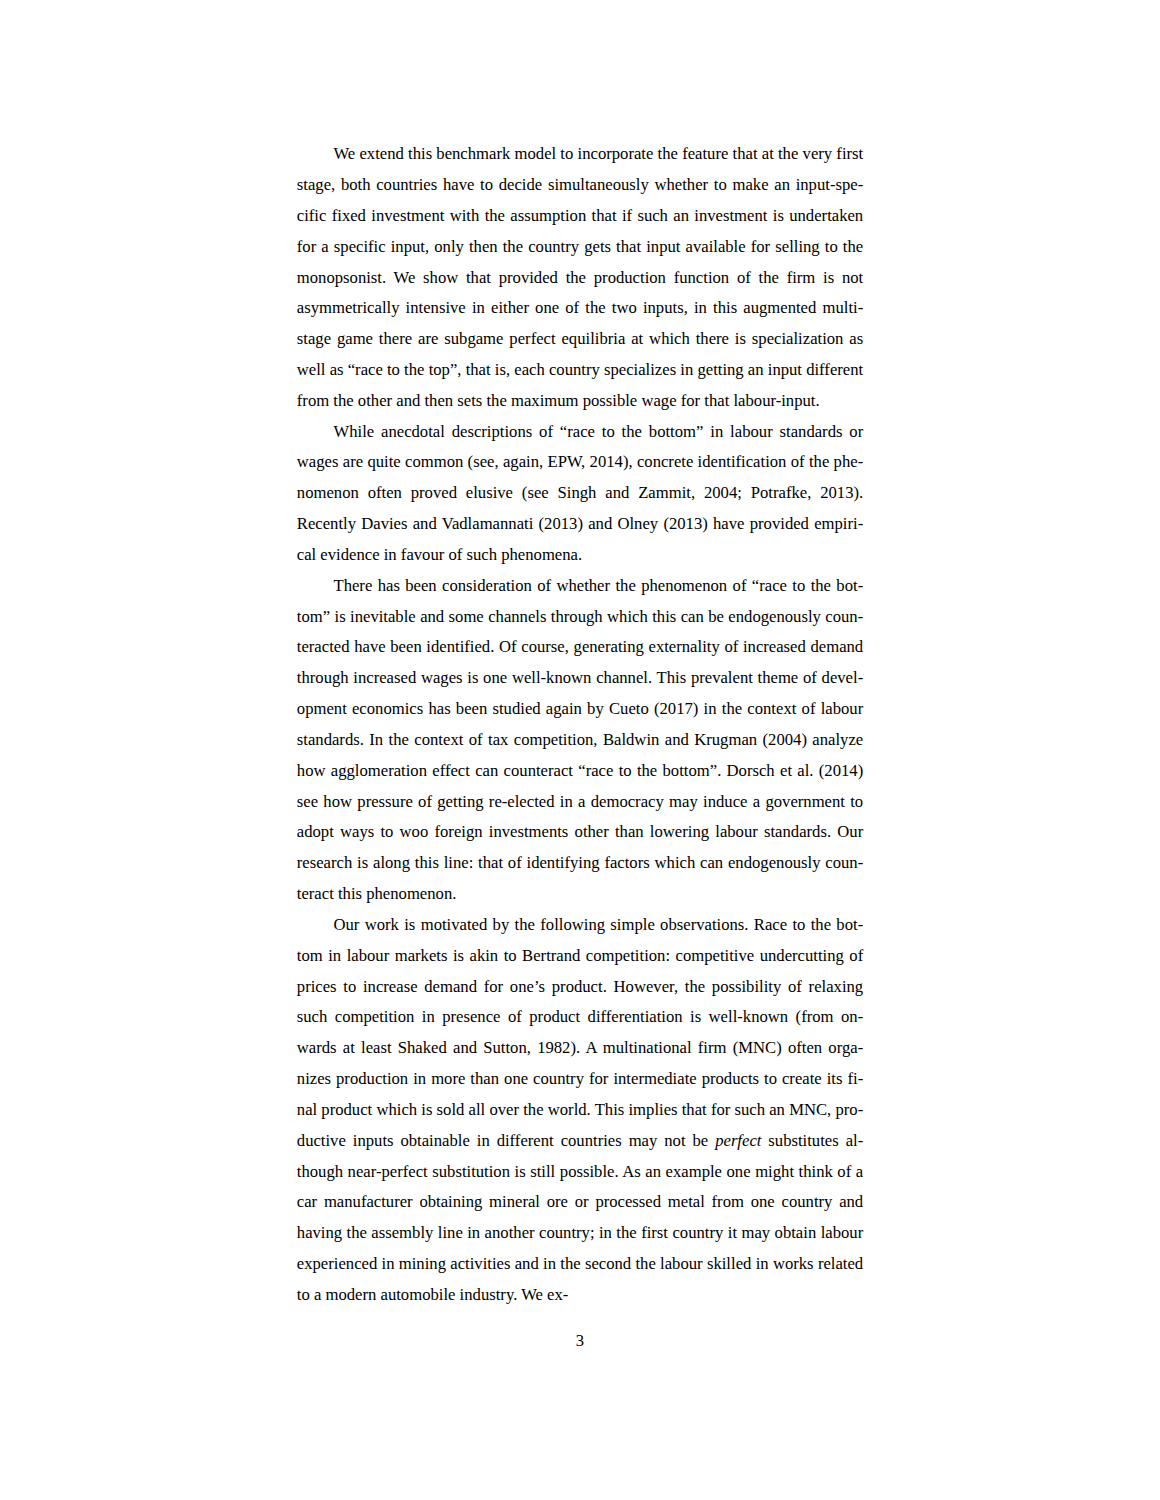We extend this benchmark model to incorporate the feature that at the very first stage, both countries have to decide simultaneously whether to make an input-specific fixed investment with the assumption that if such an investment is undertaken for a specific input, only then the country gets that input available for selling to the monopsonist. We show that provided the production function of the firm is not asymmetrically intensive in either one of the two inputs, in this augmented multi-stage game there are subgame perfect equilibria at which there is specialization as well as “race to the top”, that is, each country specializes in getting an input different from the other and then sets the maximum possible wage for that labour-input.
While anecdotal descriptions of “race to the bottom” in labour standards or wages are quite common (see, again, EPW, 2014), concrete identification of the phenomenon often proved elusive (see Singh and Zammit, 2004; Potrafke, 2013). Recently Davies and Vadlamannati (2013) and Olney (2013) have provided empirical evidence in favour of such phenomena.
There has been consideration of whether the phenomenon of “race to the bottom” is inevitable and some channels through which this can be endogenously counteracted have been identified. Of course, generating externality of increased demand through increased wages is one well-known channel. This prevalent theme of development economics has been studied again by Cueto (2017) in the context of labour standards. In the context of tax competition, Baldwin and Krugman (2004) analyze how agglomeration effect can counteract “race to the bottom”. Dorsch et al. (2014) see how pressure of getting re-elected in a democracy may induce a government to adopt ways to woo foreign investments other than lowering labour standards. Our research is along this line: that of identifying factors which can endogenously counteract this phenomenon.
Our work is motivated by the following simple observations. Race to the bottom in labour markets is akin to Bertrand competition: competitive undercutting of prices to increase demand for one’s product. However, the possibility of relaxing such competition in presence of product differentiation is well-known (from onwards at least Shaked and Sutton, 1982). A multinational firm (MNC) often organizes production in more than one country for intermediate products to create its final product which is sold all over the world. This implies that for such an MNC, productive inputs obtainable in different countries may not be perfect substitutes although near-perfect substitution is still possible. As an example one might think of a car manufacturer obtaining mineral ore or processed metal from one country and having the assembly line in another country; in the first country it may obtain labour experienced in mining activities and in the second the labour skilled in works related to a modern automobile industry. We ex-
3